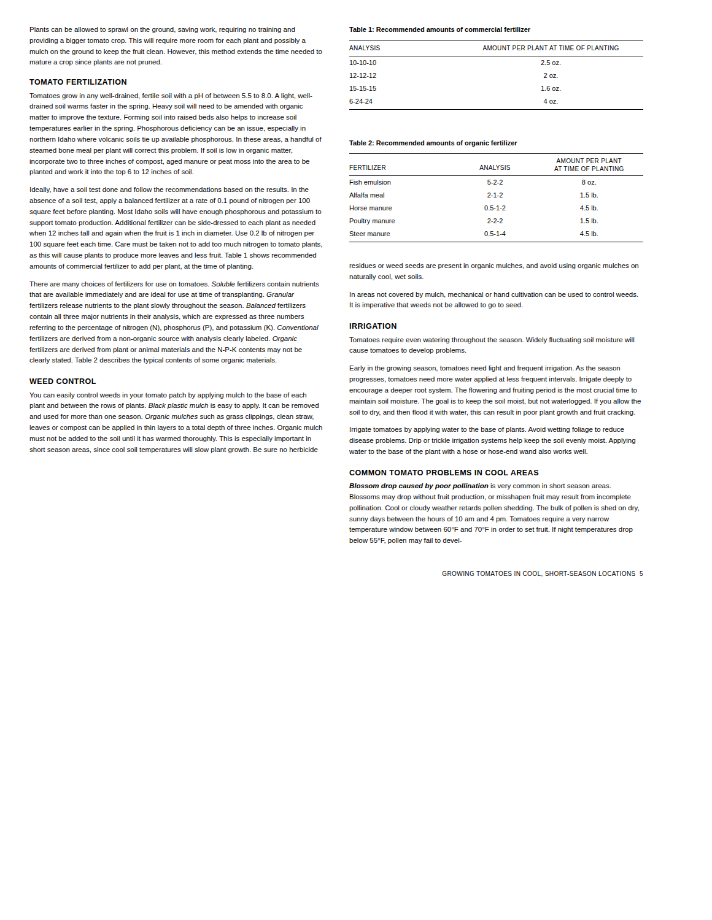Plants can be allowed to sprawl on the ground, saving work, requiring no training and providing a bigger tomato crop. This will require more room for each plant and possibly a mulch on the ground to keep the fruit clean. However, this method extends the time needed to mature a crop since plants are not pruned.
Tomato Fertilization
Tomatoes grow in any well-drained, fertile soil with a pH of between 5.5 to 8.0. A light, well-drained soil warms faster in the spring. Heavy soil will need to be amended with organic matter to improve the texture. Forming soil into raised beds also helps to increase soil temperatures earlier in the spring. Phosphorous deficiency can be an issue, especially in northern Idaho where volcanic soils tie up available phosphorous. In these areas, a handful of steamed bone meal per plant will correct this problem. If soil is low in organic matter, incorporate two to three inches of compost, aged manure or peat moss into the area to be planted and work it into the top 6 to 12 inches of soil.
Ideally, have a soil test done and follow the recommendations based on the results. In the absence of a soil test, apply a balanced fertilizer at a rate of 0.1 pound of nitrogen per 100 square feet before planting. Most Idaho soils will have enough phosphorous and potassium to support tomato production. Additional fertilizer can be side-dressed to each plant as needed when 12 inches tall and again when the fruit is 1 inch in diameter. Use 0.2 lb of nitrogen per 100 square feet each time. Care must be taken not to add too much nitrogen to tomato plants, as this will cause plants to produce more leaves and less fruit. Table 1 shows recommended amounts of commercial fertilizer to add per plant, at the time of planting.
There are many choices of fertilizers for use on tomatoes. Soluble fertilizers contain nutrients that are available immediately and are ideal for use at time of transplanting. Granular fertilizers release nutrients to the plant slowly throughout the season. Balanced fertilizers contain all three major nutrients in their analysis, which are expressed as three numbers referring to the percentage of nitrogen (N), phosphorus (P), and potassium (K). Conventional fertilizers are derived from a non-organic source with analysis clearly labeled. Organic fertilizers are derived from plant or animal materials and the N-P-K contents may not be clearly stated. Table 2 describes the typical contents of some organic materials.
Weed Control
You can easily control weeds in your tomato patch by applying mulch to the base of each plant and between the rows of plants. Black plastic mulch is easy to apply. It can be removed and used for more than one season. Organic mulches such as grass clippings, clean straw, leaves or compost can be applied in thin layers to a total depth of three inches. Organic mulch must not be added to the soil until it has warmed thoroughly. This is especially important in short season areas, since cool soil temperatures will slow plant growth. Be sure no herbicide
Table 1: Recommended amounts of commercial fertilizer
| Analysis | Amount per plant at time of planting |
| --- | --- |
| 10-10-10 | 2.5 oz. |
| 12-12-12 | 2 oz. |
| 15-15-15 | 1.6 oz. |
| 6-24-24 | 4 oz. |
Table 2: Recommended amounts of organic fertilizer
| Fertilizer | Analysis | Amount per plant at time of planting |
| --- | --- | --- |
| Fish emulsion | 5-2-2 | 8 oz. |
| Alfalfa meal | 2-1-2 | 1.5 lb. |
| Horse manure | 0.5-1-2 | 4.5 lb. |
| Poultry manure | 2-2-2 | 1.5 lb. |
| Steer manure | 0.5-1-4 | 4.5 lb. |
residues or weed seeds are present in organic mulches, and avoid using organic mulches on naturally cool, wet soils.
In areas not covered by mulch, mechanical or hand cultivation can be used to control weeds. It is imperative that weeds not be allowed to go to seed.
Irrigation
Tomatoes require even watering throughout the season. Widely fluctuating soil moisture will cause tomatoes to develop problems.
Early in the growing season, tomatoes need light and frequent irrigation. As the season progresses, tomatoes need more water applied at less frequent intervals. Irrigate deeply to encourage a deeper root system. The flowering and fruiting period is the most crucial time to maintain soil moisture. The goal is to keep the soil moist, but not waterlogged. If you allow the soil to dry, and then flood it with water, this can result in poor plant growth and fruit cracking.
Irrigate tomatoes by applying water to the base of plants. Avoid wetting foliage to reduce disease problems. Drip or trickle irrigation systems help keep the soil evenly moist. Applying water to the base of the plant with a hose or hose-end wand also works well.
Common Tomato Problems in Cool Areas
Blossom drop caused by poor pollination is very common in short season areas. Blossoms may drop without fruit production, or misshapen fruit may result from incomplete pollination. Cool or cloudy weather retards pollen shedding. The bulk of pollen is shed on dry, sunny days between the hours of 10 am and 4 pm. Tomatoes require a very narrow temperature window between 60°F and 70°F in order to set fruit. If night temperatures drop below 55°F, pollen may fail to devel-
Growing Tomatoes in Cool, Short-Season Locations 5